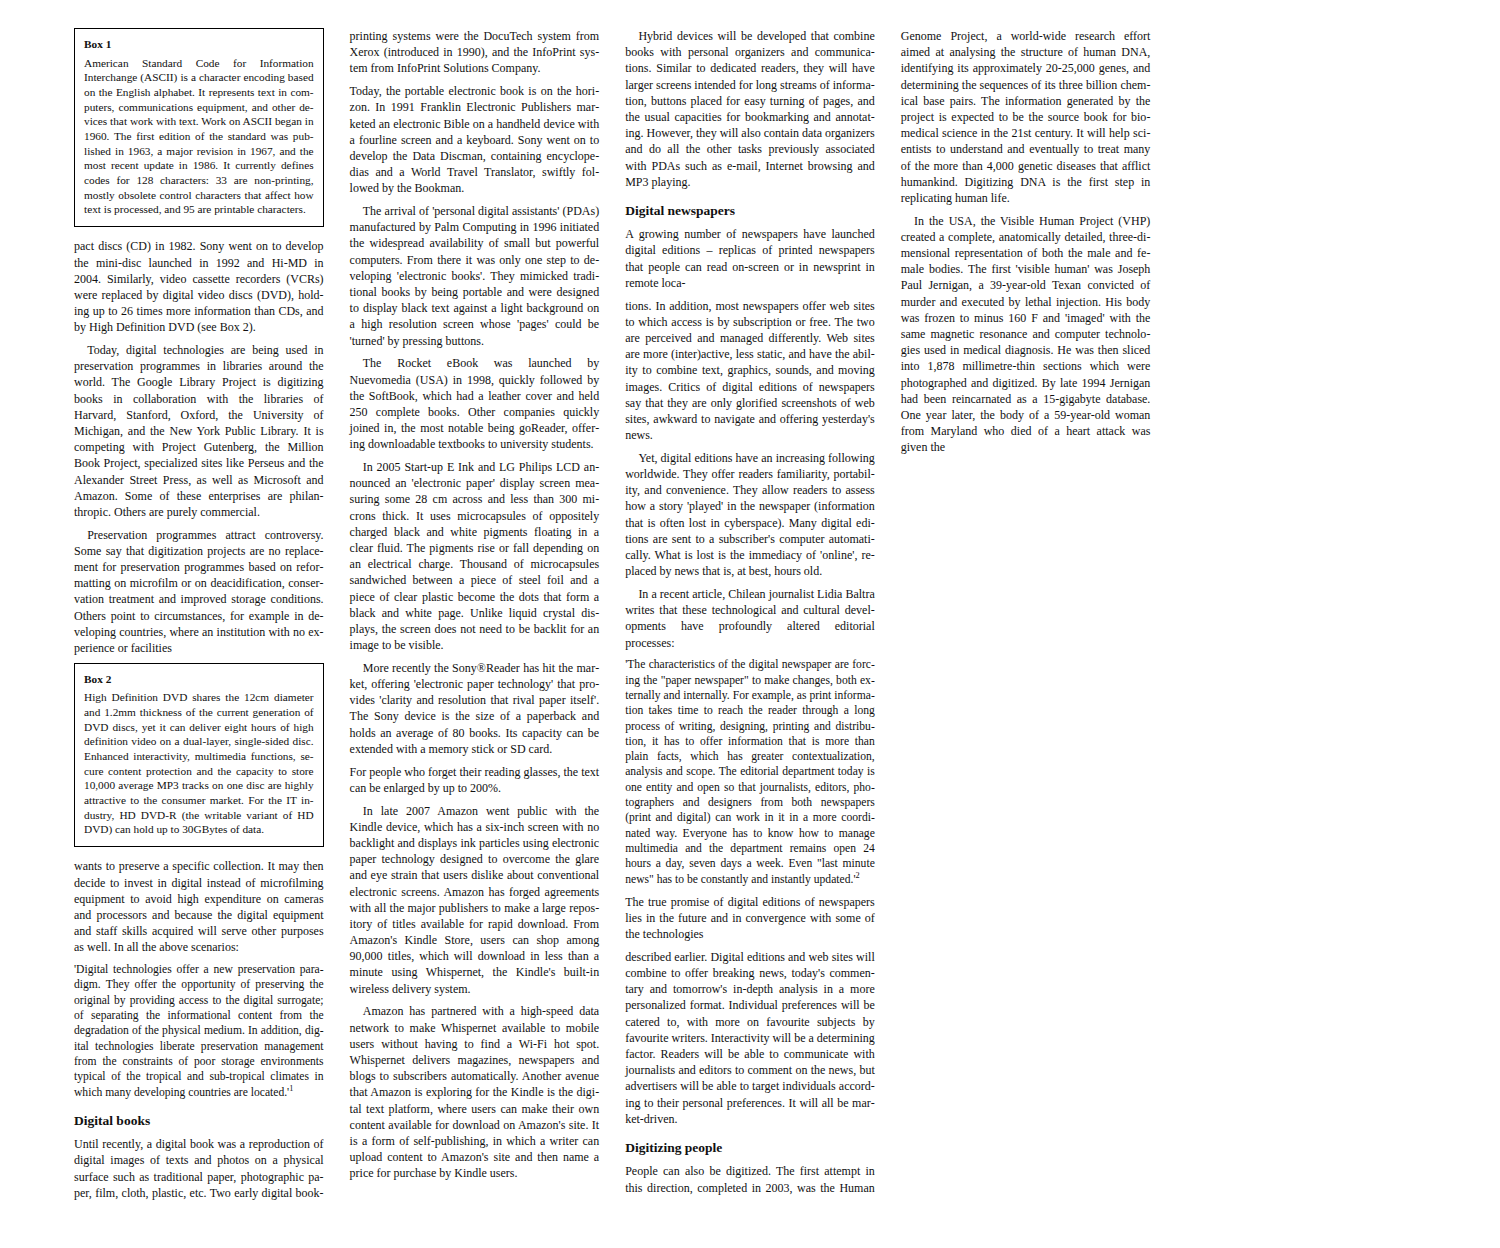Box 1
American Standard Code for Information Interchange (ASCII) is a character encoding based on the English alphabet. It represents text in computers, communications equipment, and other devices that work with text. Work on ASCII began in 1960. The first edition of the standard was published in 1963, a major revision in 1967, and the most recent update in 1986. It currently defines codes for 128 characters: 33 are non-printing, mostly obsolete control characters that affect how text is processed, and 95 are printable characters.
pact discs (CD) in 1982. Sony went on to develop the mini-disc launched in 1992 and Hi-MD in 2004. Similarly, video cassette recorders (VCRs) were replaced by digital video discs (DVD), holding up to 26 times more information than CDs, and by High Definition DVD (see Box 2).
Today, digital technologies are being used in preservation programmes in libraries around the world. The Google Library Project is digitizing books in collaboration with the libraries of Harvard, Stanford, Oxford, the University of Michigan, and the New York Public Library. It is competing with Project Gutenberg, the Million Book Project, specialized sites like Perseus and the Alexander Street Press, as well as Microsoft and Amazon. Some of these enterprises are philanthropic. Others are purely commercial.
Preservation programmes attract controversy. Some say that digitization projects are no replacement for preservation programmes based on reformatting on microfilm or on deacidification, conservation treatment and improved storage conditions. Others point to circumstances, for example in developing countries, where an institution with no experience or facilities
Box 2
High Definition DVD shares the 12cm diameter and 1.2mm thickness of the current generation of DVD discs, yet it can deliver eight hours of high definition video on a dual-layer, single-sided disc. Enhanced interactivity, multimedia functions, secure content protection and the capacity to store 10,000 average MP3 tracks on one disc are highly attractive to the consumer market. For the IT industry, HD DVD-R (the writable variant of HD DVD) can hold up to 30GBytes of data.
wants to preserve a specific collection. It may then decide to invest in digital instead of microfilming equipment to avoid high expenditure on cameras and processors and because the digital equipment and staff skills acquired will serve other purposes as well. In all the above scenarios:
'Digital technologies offer a new preservation paradigm. They offer the opportunity of preserving the original by providing access to the digital surrogate; of separating the informational content from the degradation of the physical medium. In addition, digital technologies liberate preservation management from the constraints of poor storage environments typical of the tropical and sub-tropical climates in which many developing countries are located.'1
Digital books
Until recently, a digital book was a reproduction of digital images of texts and photos on a physical surface such as traditional paper, photographic paper, film, cloth, plastic, etc. Two early digital book-printing systems were the DocuTech system from Xerox (introduced in 1990), and the InfoPrint system from InfoPrint Solutions Company.
Today, the portable electronic book is on the horizon. In 1991 Franklin Electronic Publishers marketed an electronic Bible on a handheld device with a fourline screen and a keyboard. Sony went on to develop the Data Discman, containing encyclopedias and a World Travel Translator, swiftly followed by the Bookman.
The arrival of 'personal digital assistants' (PDAs) manufactured by Palm Computing in 1996 initiated the widespread availability of small but powerful computers. From there it was only one step to developing 'electronic books'. They mimicked traditional books by being portable and were designed to display black text against a light background on a high resolution screen whose 'pages' could be 'turned' by pressing buttons.
The Rocket eBook was launched by Nuevomedia (USA) in 1998, quickly followed by the SoftBook, which had a leather cover and held 250 complete books. Other companies quickly joined in, the most notable being goReader, offering downloadable textbooks to university students.
In 2005 Start-up E Ink and LG Philips LCD announced an 'electronic paper' display screen measuring some 28 cm across and less than 300 microns thick. It uses microcapsules of oppositely charged black and white pigments floating in a clear fluid. The pigments rise or fall depending on an electrical charge. Thousand of microcapsules sandwiched between a piece of steel foil and a piece of clear plastic become the dots that form a black and white page. Unlike liquid crystal displays, the screen does not need to be backlit for an image to be visible.
More recently the Sony®Reader has hit the market, offering 'electronic paper technology' that provides 'clarity and resolution that rival paper itself'. The Sony device is the size of a paperback and holds an average of 80 books. Its capacity can be extended with a memory stick or SD card.
For people who forget their reading glasses, the text can be enlarged by up to 200%.
In late 2007 Amazon went public with the Kindle device, which has a six-inch screen with no backlight and displays ink particles using electronic paper technology designed to overcome the glare and eye strain that users dislike about conventional electronic screens. Amazon has forged agreements with all the major publishers to make a large repository of titles available for rapid download. From Amazon's Kindle Store, users can shop among 90,000 titles, which will download in less than a minute using Whispernet, the Kindle's built-in wireless delivery system.
Amazon has partnered with a high-speed data network to make Whispernet available to mobile users without having to find a Wi-Fi hot spot. Whispernet delivers magazines, newspapers and blogs to subscribers automatically. Another avenue that Amazon is exploring for the Kindle is the digital text platform, where users can make their own content available for download on Amazon's site. It is a form of self-publishing, in which a writer can upload content to Amazon's site and then name a price for purchase by Kindle users.
Hybrid devices will be developed that combine books with personal organizers and communications. Similar to dedicated readers, they will have larger screens intended for long streams of information, buttons placed for easy turning of pages, and the usual capacities for bookmarking and annotating. However, they will also contain data organizers and do all the other tasks previously associated with PDAs such as e-mail, Internet browsing and MP3 playing.
Digital newspapers
A growing number of newspapers have launched digital editions – replicas of printed newspapers that people can read on-screen or in newsprint in remote loca-
tions. In addition, most newspapers offer web sites to which access is by subscription or free. The two are perceived and managed differently. Web sites are more (inter)active, less static, and have the ability to combine text, graphics, sounds, and moving images. Critics of digital editions of newspapers say that they are only glorified screenshots of web sites, awkward to navigate and offering yesterday's news.
Yet, digital editions have an increasing following worldwide. They offer readers familiarity, portability, and convenience. They allow readers to assess how a story 'played' in the newspaper (information that is often lost in cyberspace). Many digital editions are sent to a subscriber's computer automatically. What is lost is the immediacy of 'online', replaced by news that is, at best, hours old.
In a recent article, Chilean journalist Lidia Baltra writes that these technological and cultural developments have profoundly altered editorial processes:
'The characteristics of the digital newspaper are forcing the "paper newspaper" to make changes, both externally and internally. For example, as print information takes time to reach the reader through a long process of writing, designing, printing and distribution, it has to offer information that is more than plain facts, which has greater contextualization, analysis and scope. The editorial department today is one entity and open so that journalists, editors, photographers and designers from both newspapers (print and digital) can work in it in a more coordinated way. Everyone has to know how to manage multimedia and the department remains open 24 hours a day, seven days a week. Even "last minute news" has to be constantly and instantly updated.'2
The true promise of digital editions of newspapers lies in the future and in convergence with some of the technologies
described earlier. Digital editions and web sites will combine to offer breaking news, today's commentary and tomorrow's in-depth analysis in a more personalized format. Individual preferences will be catered to, with more on favourite subjects by favourite writers. Interactivity will be a determining factor. Readers will be able to communicate with journalists and editors to comment on the news, but advertisers will be able to target individuals according to their personal preferences. It will all be market-driven.
Digitizing people
People can also be digitized. The first attempt in this direction, completed in 2003, was the Human Genome Project, a world-wide research effort aimed at analysing the structure of human DNA, identifying its approximately 20-25,000 genes, and determining the sequences of its three billion chemical base pairs. The information generated by the project is expected to be the source book for biomedical science in the 21st century. It will help scientists to understand and eventually to treat many of the more than 4,000 genetic diseases that afflict humankind. Digitizing DNA is the first step in replicating human life.
In the USA, the Visible Human Project (VHP) created a complete, anatomically detailed, three-dimensional representation of both the male and female bodies. The first 'visible human' was Joseph Paul Jernigan, a 39-year-old Texan convicted of murder and executed by lethal injection. His body was frozen to minus 160 F and 'imaged' with the same magnetic resonance and computer technologies used in medical diagnosis. He was then sliced into 1,878 millimetre-thin sections which were photographed and digitized. By late 1994 Jernigan had been reincarnated as a 15-gigabyte database. One year later, the body of a 59-year-old woman from Maryland who died of a heart attack was given the